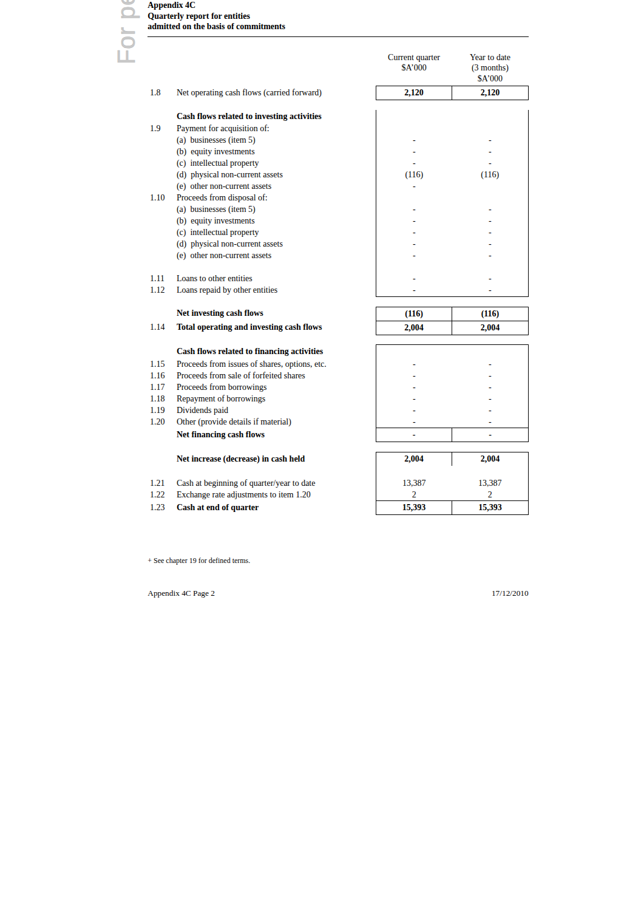For personal use only
Appendix 4C
Quarterly report for entities
admitted on the basis of commitments
| | | Current quarter $A’000 | Year to date (3 months) $A’000 |
| --- | --- | --- | --- |
| 1.8 | Net operating cash flows (carried forward) | 2,120 | 2,120 |
| | Cash flows related to investing activities | | |
| 1.9 | Payment for acquisition of: | | |
| | (a) businesses (item 5) | - | - |
| | (b) equity investments | - | - |
| | (c) intellectual property | - | - |
| | (d) physical non-current assets | (116) | (116) |
| | (e) other non-current assets | - | |
| 1.10 | Proceeds from disposal of: | | |
| | (a) businesses (item 5) | - | - |
| | (b) equity investments | - | - |
| | (c) intellectual property | - | - |
| | (d) physical non-current assets | - | - |
| | (e) other non-current assets | - | - |
| 1.11 | Loans to other entities | - | - |
| 1.12 | Loans repaid by other entities | - | - |
| | Net investing cash flows | (116) | (116) |
| 1.14 | Total operating and investing cash flows | 2,004 | 2,004 |
| | Cash flows related to financing activities | | |
| 1.15 | Proceeds from issues of shares, options, etc. | - | - |
| 1.16 | Proceeds from sale of forfeited shares | - | - |
| 1.17 | Proceeds from borrowings | - | - |
| 1.18 | Repayment of borrowings | - | - |
| 1.19 | Dividends paid | - | - |
| 1.20 | Other (provide details if material) | - | - |
| | Net financing cash flows | - | - |
| | Net increase (decrease) in cash held | 2,004 | 2,004 |
| 1.21 | Cash at beginning of quarter/year to date | 13,387 | 13,387 |
| 1.22 | Exchange rate adjustments to item 1.20 | 2 | 2 |
| 1.23 | Cash at end of quarter | 15,393 | 15,393 |
+ See chapter 19 for defined terms.
Appendix 4C Page 2 17/12/2010